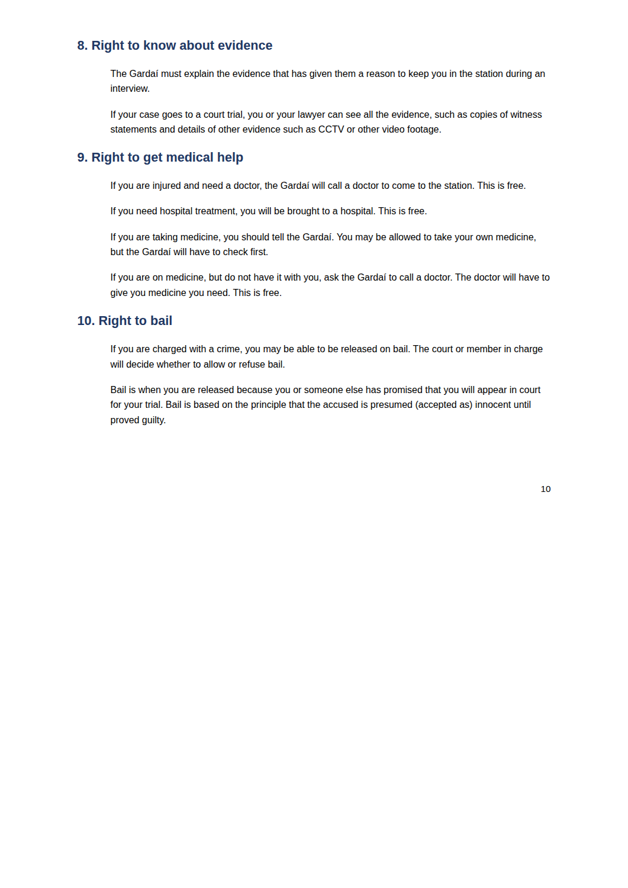8. Right to know about evidence
The Gardaí must explain the evidence that has given them a reason to keep you in the station during an interview.
If your case goes to a court trial, you or your lawyer can see all the evidence, such as copies of witness statements and details of other evidence such as CCTV or other video footage.
9. Right to get medical help
If you are injured and need a doctor, the Gardaí will call a doctor to come to the station. This is free.
If you need hospital treatment, you will be brought to a hospital. This is free.
If you are taking medicine, you should tell the Gardaí. You may be allowed to take your own medicine, but the Gardaí will have to check first.
If you are on medicine, but do not have it with you, ask the Gardaí to call a doctor. The doctor will have to give you medicine you need. This is free.
10. Right to bail
If you are charged with a crime, you may be able to be released on bail. The court or member in charge will decide whether to allow or refuse bail.
Bail is when you are released because you or someone else has promised that you will appear in court for your trial. Bail is based on the principle that the accused is presumed (accepted as) innocent until proved guilty.
10